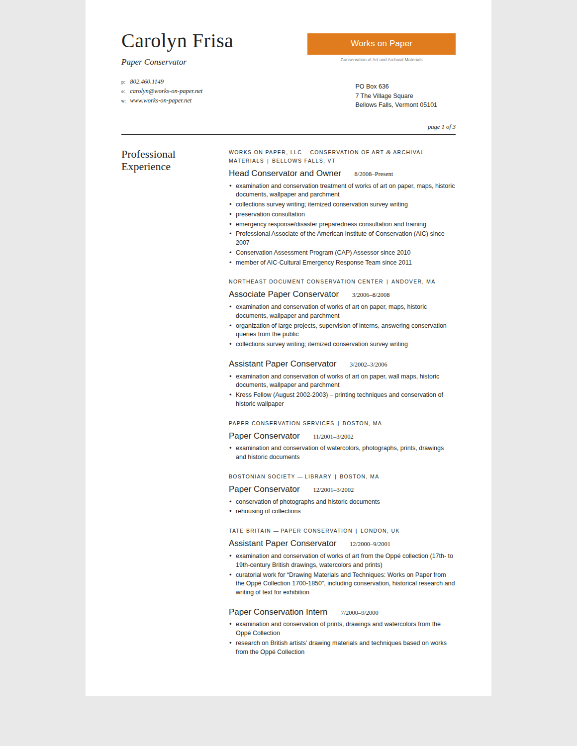Carolyn Frisa
Paper Conservator
Works on Paper
Conservation of Art and Archival Materials
p: 802.460.1149
e: carolyn@works-on-paper.net
w: www.works-on-paper.net
PO Box 636
7 The Village Square
Bellows Falls, Vermont 05101
page 1 of 3
Professional
Experience
Works on Paper, LLC Conservation of Art & Archival Materials|Bellows Falls, VT
Head Conservator and Owner 8/2008–Present
examination and conservation treatment of works of art on paper, maps, historic documents, wallpaper and parchment
collections survey writing; itemized conservation survey writing
preservation consultation
emergency response/disaster preparedness consultation and training
Professional Associate of the American Institute of Conservation (AIC) since 2007
Conservation Assessment Program (CAP) Assessor since 2010
member of AIC-Cultural Emergency Response Team since 2011
Northeast Document Conservation Center|Andover, MA
Associate Paper Conservator 3/2006–8/2008
examination and conservation of works of art on paper, maps, historic documents, wallpaper and parchment
organization of large projects, supervision of interns, answering conservation queries from the public
collections survey writing; itemized conservation survey writing
Assistant Paper Conservator 3/2002–3/2006
examination and conservation of works of art on paper, wall maps, historic documents, wallpaper and parchment
Kress Fellow (August 2002-2003) – printing techniques and conservation of historic wallpaper
Paper Conservation Services|Boston, MA
Paper Conservator 11/2001–3/2002
examination and conservation of watercolors, photographs, prints, drawings and historic documents
Bostonian Society — Library|Boston, MA
Paper Conservator 12/2001–3/2002
conservation of photographs and historic documents
rehousing of collections
Tate Britain — Paper Conservation|London, UK
Assistant Paper Conservator 12/2000–9/2001
examination and conservation of works of art from the Oppé collection (17th- to 19th-century British drawings, watercolors and prints)
curatorial work for “Drawing Materials and Techniques: Works on Paper from the Oppé Collection 1700-1850”, including conservation, historical research and writing of text for exhibition
Paper Conservation Intern 7/2000–9/2000
examination and conservation of prints, drawings and watercolors from the Oppé Collection
research on British artists’ drawing materials and techniques based on works from the Oppé Collection